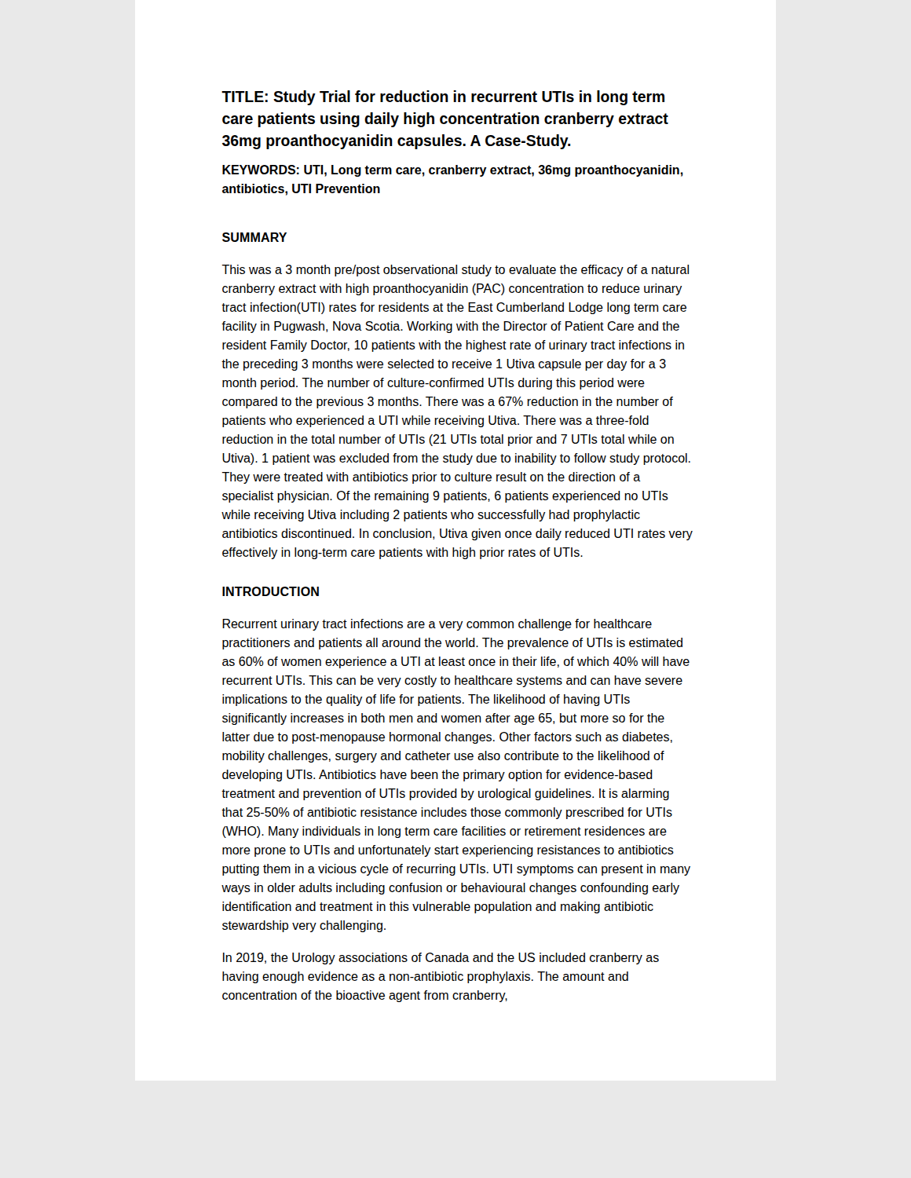TITLE: Study Trial for reduction in recurrent UTIs in long term care patients using daily high concentration cranberry extract 36mg proanthocyanidin capsules. A Case-Study.
KEYWORDS: UTI, Long term care, cranberry extract, 36mg proanthocyanidin, antibiotics, UTI Prevention
SUMMARY
This was a 3 month pre/post observational study to evaluate the efficacy of a natural cranberry extract with high proanthocyanidin (PAC) concentration to reduce urinary tract infection(UTI) rates for residents at the East Cumberland Lodge long term care facility in Pugwash, Nova Scotia. Working with the Director of Patient Care and the resident Family Doctor, 10 patients with the highest rate of urinary tract infections in the preceding 3 months were selected to receive 1 Utiva capsule per day for a 3 month period. The number of culture-confirmed UTIs during this period were compared to the previous 3 months. There was a 67% reduction in the number of patients who experienced a UTI while receiving Utiva. There was a three-fold reduction in the total number of UTIs (21 UTIs total prior and 7 UTIs total while on Utiva). 1 patient was excluded from the study due to inability to follow study protocol. They were treated with antibiotics prior to culture result on the direction of a specialist physician. Of the remaining 9 patients, 6 patients experienced no UTIs while receiving Utiva including 2 patients who successfully had prophylactic antibiotics discontinued. In conclusion, Utiva given once daily reduced UTI rates very effectively in long-term care patients with high prior rates of UTIs.
INTRODUCTION
Recurrent urinary tract infections are a very common challenge for healthcare practitioners and patients all around the world. The prevalence of UTIs is estimated as 60% of women experience a UTI at least once in their life, of which 40% will have recurrent UTIs. This can be very costly to healthcare systems and can have severe implications to the quality of life for patients. The likelihood of having UTIs significantly increases in both men and women after age 65, but more so for the latter due to post-menopause hormonal changes. Other factors such as diabetes, mobility challenges, surgery and catheter use also contribute to the likelihood of developing UTIs. Antibiotics have been the primary option for evidence-based treatment and prevention of UTIs provided by urological guidelines. It is alarming that 25-50% of antibiotic resistance includes those commonly prescribed for UTIs (WHO). Many individuals in long term care facilities or retirement residences are more prone to UTIs and unfortunately start experiencing resistances to antibiotics putting them in a vicious cycle of recurring UTIs. UTI symptoms can present in many ways in older adults including confusion or behavioural changes confounding early identification and treatment in this vulnerable population and making antibiotic stewardship very challenging.
In 2019, the Urology associations of Canada and the US included cranberry as having enough evidence as a non-antibiotic prophylaxis. The amount and concentration of the bioactive agent from cranberry,